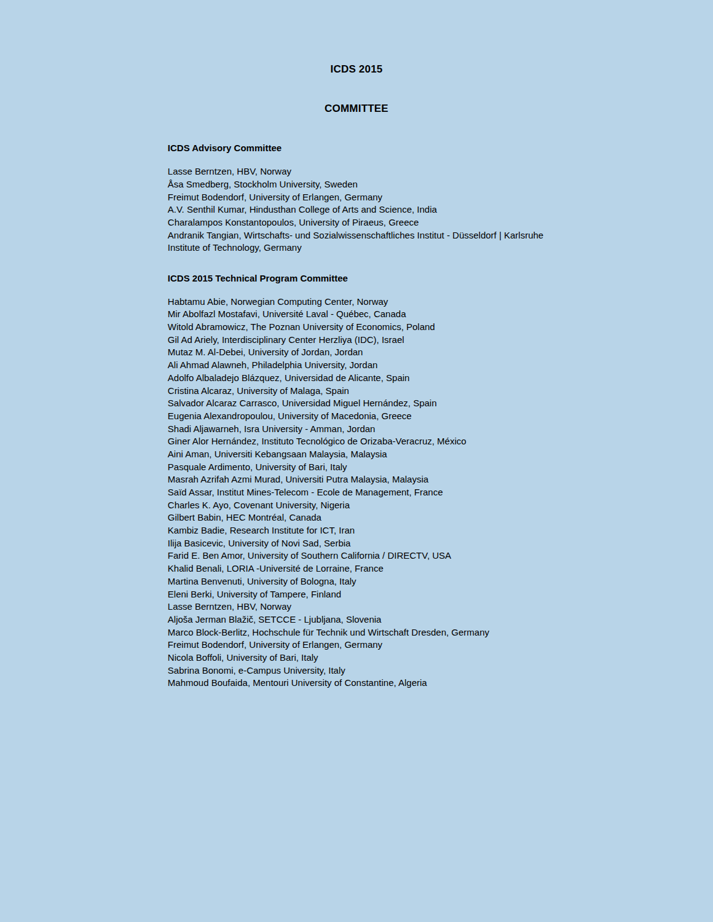ICDS 2015
COMMITTEE
ICDS Advisory Committee
Lasse Berntzen, HBV, Norway
Åsa Smedberg, Stockholm University, Sweden
Freimut Bodendorf, University of Erlangen, Germany
A.V. Senthil Kumar, Hindusthan College of Arts and Science, India
Charalampos Konstantopoulos, University of Piraeus, Greece
Andranik Tangian, Wirtschafts- und Sozialwissenschaftliches Institut - Düsseldorf | Karlsruhe Institute of Technology, Germany
ICDS 2015 Technical Program Committee
Habtamu Abie, Norwegian Computing Center, Norway
Mir Abolfazl Mostafavi, Université Laval - Québec, Canada
Witold Abramowicz, The Poznan University of Economics, Poland
Gil Ad Ariely, Interdisciplinary Center Herzliya (IDC), Israel
Mutaz M. Al-Debei, University of Jordan, Jordan
Ali Ahmad Alawneh, Philadelphia University, Jordan
Adolfo Albaladejo Blázquez, Universidad de Alicante, Spain
Cristina Alcaraz, University of Malaga, Spain
Salvador Alcaraz Carrasco, Universidad Miguel Hernández, Spain
Eugenia Alexandropoulou, University of Macedonia, Greece
Shadi Aljawarneh, Isra University - Amman, Jordan
Giner Alor Hernández, Instituto Tecnológico de Orizaba-Veracruz, México
Aini Aman, Universiti Kebangsaan Malaysia, Malaysia
Pasquale Ardimento, University of Bari, Italy
Masrah Azrifah Azmi Murad, Universiti Putra Malaysia, Malaysia
Saïd Assar, Institut Mines-Telecom - Ecole de Management, France
Charles K. Ayo, Covenant University, Nigeria
Gilbert Babin, HEC Montréal, Canada
Kambiz Badie, Research Institute for ICT, Iran
Ilija Basicevic, University of Novi Sad, Serbia
Farid E. Ben Amor, University of Southern California / DIRECTV, USA
Khalid Benali, LORIA -Université de Lorraine, France
Martina Benvenuti, University of Bologna, Italy
Eleni Berki, University of Tampere, Finland
Lasse Berntzen, HBV, Norway
Aljoša Jerman Blažič, SETCCE - Ljubljana, Slovenia
Marco Block-Berlitz, Hochschule für Technik und Wirtschaft Dresden, Germany
Freimut Bodendorf, University of Erlangen, Germany
Nicola Boffoli, University of Bari, Italy
Sabrina Bonomi, e-Campus University, Italy
Mahmoud Boufaida, Mentouri University of Constantine, Algeria